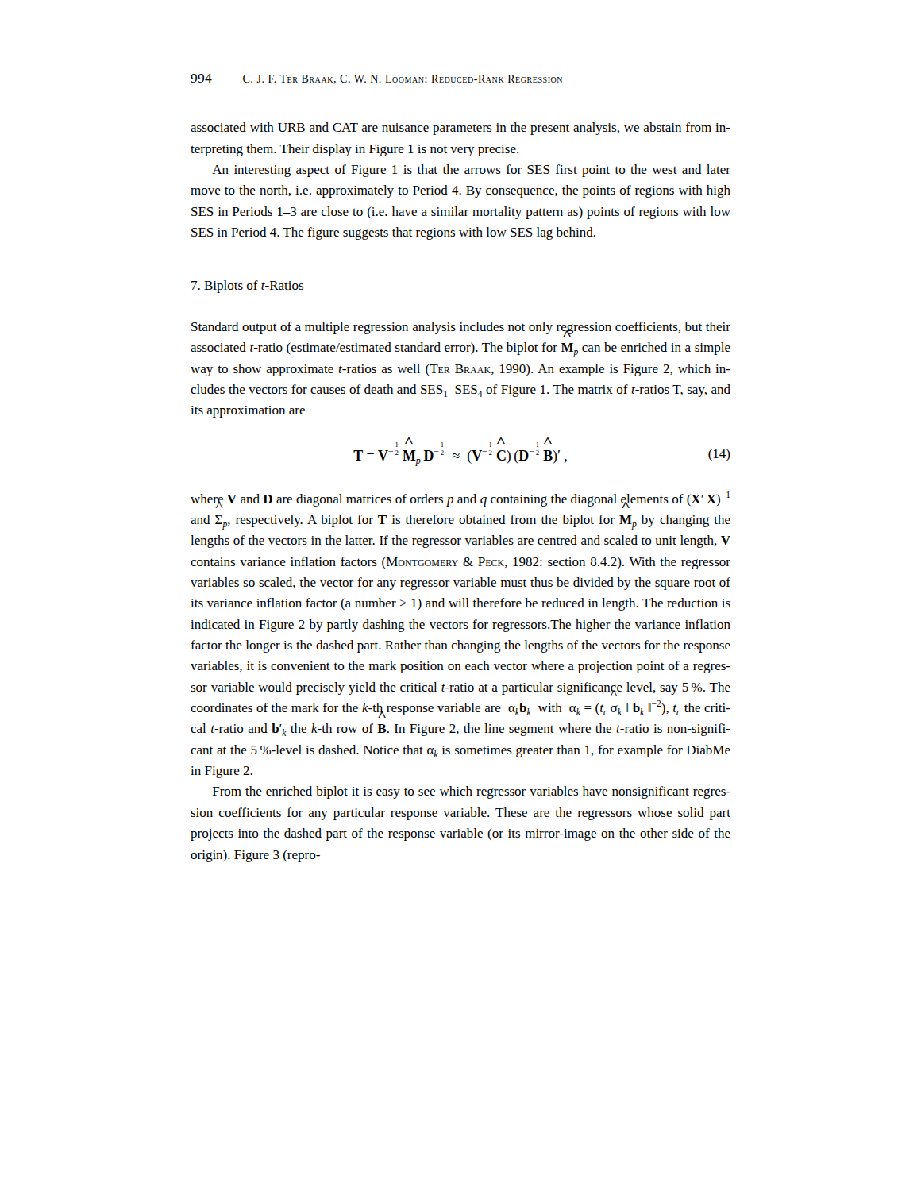994 C. J. F. Ter Braak, C. W. N. Looman: Reduced-Rank Regression
associated with URB and CAT are nuisance parameters in the present analysis, we abstain from interpreting them. Their display in Figure 1 is not very precise.
An interesting aspect of Figure 1 is that the arrows for SES first point to the west and later move to the north, i.e. approximately to Period 4. By consequence, the points of regions with high SES in Periods 1–3 are close to (i.e. have a similar mortality pattern as) points of regions with low SES in Period 4. The figure suggests that regions with low SES lag behind.
7. Biplots of t-Ratios
Standard output of a multiple regression analysis includes not only regression coefficients, but their associated t-ratio (estimate/estimated standard error). The biplot for Mp can be enriched in a simple way to show approximate t-ratios as well (Ter Braak, 1990). An example is Figure 2, which includes the vectors for causes of death and SES1–SES4 of Figure 1. The matrix of t-ratios T, say, and its approximation are
T = V−12 Mp D−12 ≈ (V−12 C) (D−12 B)′ , (14)
where V and D are diagonal matrices of orders p and q containing the diagonal elements of (X′ X)−1 and Σp, respectively. A biplot for T is therefore obtained from the biplot for Mp by changing the lengths of the vectors in the latter. If the regressor variables are centred and scaled to unit length, V contains variance inflation factors (Montgomery & Peck, 1982: section 8.4.2). With the regressor variables so scaled, the vector for any regressor variable must thus be divided by the square root of its variance inflation factor (a number ≥ 1) and will therefore be reduced in length. The reduction is indicated in Figure 2 by partly dashing the vectors for regressors.The higher the variance inflation factor the longer is the dashed part. Rather than changing the lengths of the vectors for the response variables, it is convenient to the mark position on each vector where a projection point of a regressor variable would precisely yield the critical t-ratio at a particular significance level, say 5 %. The coordinates of the mark for the k-th response variable are αkbk with αk = (tc σk ‖ bk ‖−2), tc the critical t-ratio and b′k the k-th row of B. In Figure 2, the line segment where the t-ratio is non-significant at the 5 %-level is dashed. Notice that αk is sometimes greater than 1, for example for DiabMe in Figure 2.
From the enriched biplot it is easy to see which regressor variables have nonsignificant regression coefficients for any particular response variable. These are the regressors whose solid part projects into the dashed part of the response variable (or its mirror-image on the other side of the origin). Figure 3 (repro-